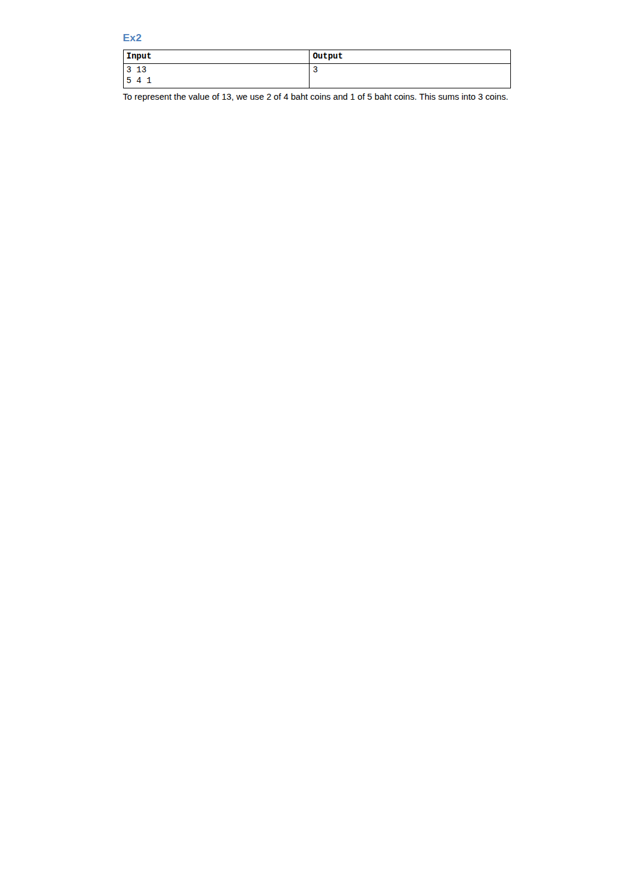Ex2
| Input | Output |
| 3 13 5 4 1 | 3 |
To represent the value of 13, we use 2 of 4 baht coins and 1 of 5 baht coins. This sums into 3 coins.